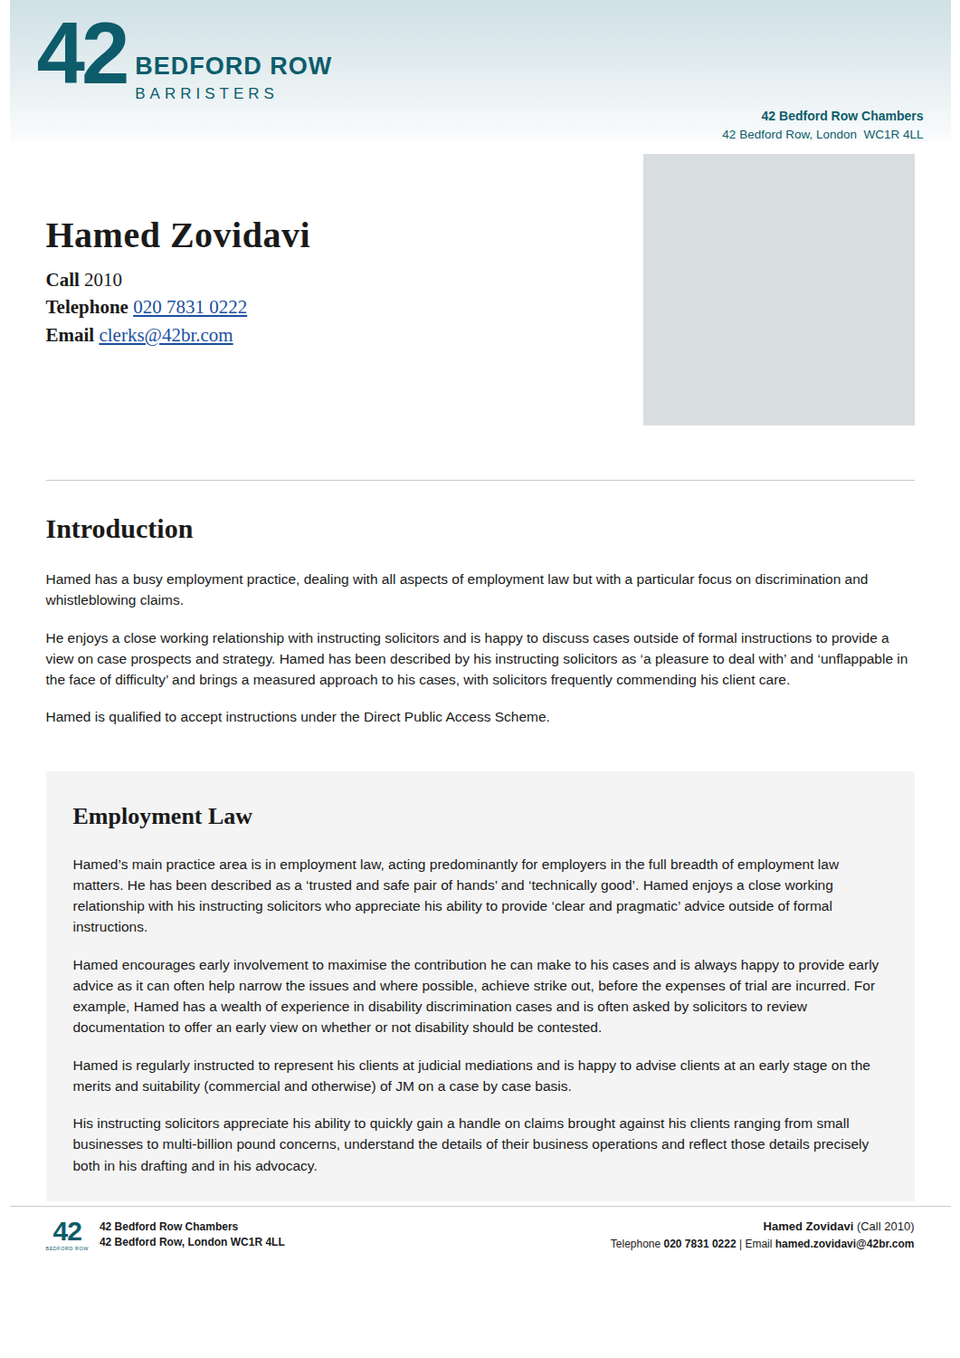42
BEDFORD ROW
BARRISTERS
42 Bedford Row Chambers
42 Bedford Row, London WC1R 4LL
Hamed Zovidavi
Call 2010
Telephone 020 7831 0222
Email clerks@42br.com
Introduction
Hamed has a busy employment practice, dealing with all aspects of employment law but with a particular focus on discrimination and whistleblowing claims.
He enjoys a close working relationship with instructing solicitors and is happy to discuss cases outside of formal instructions to provide a view on case prospects and strategy. Hamed has been described by his instructing solicitors as ‘a pleasure to deal with’ and ‘unflappable in the face of difficulty’ and brings a measured approach to his cases, with solicitors frequently commending his client care.
Hamed is qualified to accept instructions under the Direct Public Access Scheme.
Employment Law
Hamed’s main practice area is in employment law, acting predominantly for employers in the full breadth of employment law matters. He has been described as a ‘trusted and safe pair of hands’ and ‘technically good’. Hamed enjoys a close working relationship with his instructing solicitors who appreciate his ability to provide ‘clear and pragmatic’ advice outside of formal instructions.
Hamed encourages early involvement to maximise the contribution he can make to his cases and is always happy to provide early advice as it can often help narrow the issues and where possible, achieve strike out, before the expenses of trial are incurred. For example, Hamed has a wealth of experience in disability discrimination cases and is often asked by solicitors to review documentation to offer an early view on whether or not disability should be contested.
Hamed is regularly instructed to represent his clients at judicial mediations and is happy to advise clients at an early stage on the merits and suitability (commercial and otherwise) of JM on a case by case basis.
His instructing solicitors appreciate his ability to quickly gain a handle on claims brought against his clients ranging from small businesses to multi-billion pound concerns, understand the details of their business operations and reflect those details precisely both in his drafting and in his advocacy.
42
BEDFORD ROW
42 Bedford Row Chambers
42 Bedford Row, London WC1R 4LL
Hamed Zovidavi (Call 2010)
Telephone 020 7831 0222 | Email hamed.zovidavi@42br.com